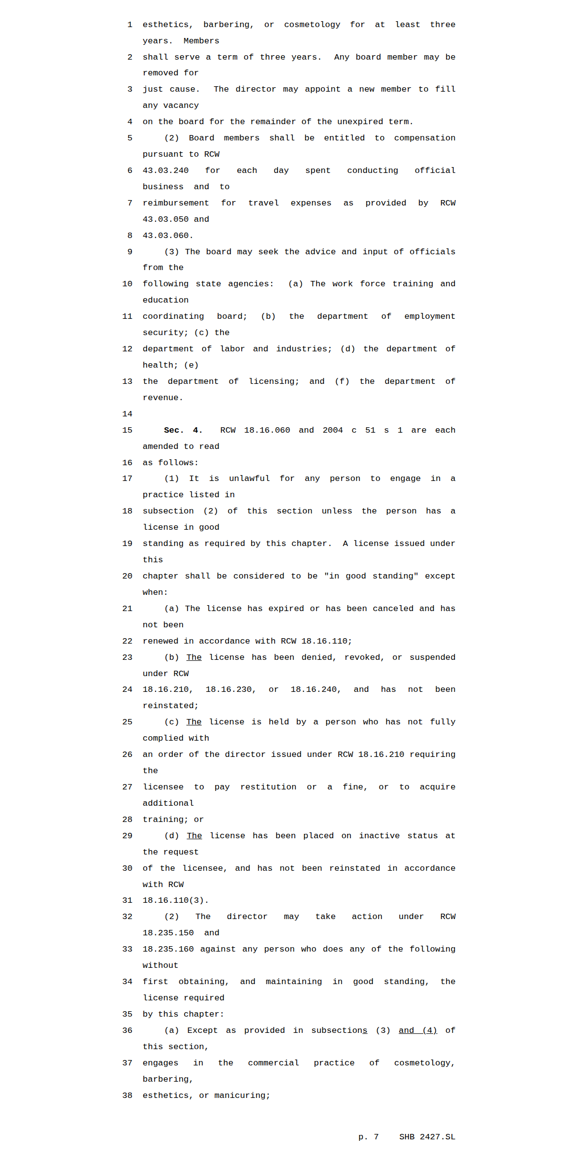esthetics, barbering, or cosmetology for at least three years. Members
shall serve a term of three years. Any board member may be removed for
just cause. The director may appoint a new member to fill any vacancy
on the board for the remainder of the unexpired term.
(2) Board members shall be entitled to compensation pursuant to RCW
43.03.240 for each day spent conducting official business and to
reimbursement for travel expenses as provided by RCW 43.03.050 and
43.03.060.
(3) The board may seek the advice and input of officials from the
following state agencies: (a) The work force training and education
coordinating board; (b) the department of employment security; (c) the
department of labor and industries; (d) the department of health; (e)
the department of licensing; and (f) the department of revenue.
Sec. 4. RCW 18.16.060 and 2004 c 51 s 1 are each amended to read
as follows:
(1) It is unlawful for any person to engage in a practice listed in
subsection (2) of this section unless the person has a license in good
standing as required by this chapter. A license issued under this
chapter shall be considered to be "in good standing" except when:
(a) The license has expired or has been canceled and has not been
renewed in accordance with RCW 18.16.110;
(b) The license has been denied, revoked, or suspended under RCW
18.16.210, 18.16.230, or 18.16.240, and has not been reinstated;
(c) The license is held by a person who has not fully complied with
an order of the director issued under RCW 18.16.210 requiring the
licensee to pay restitution or a fine, or to acquire additional
training; or
(d) The license has been placed on inactive status at the request
of the licensee, and has not been reinstated in accordance with RCW
18.16.110(3).
(2) The director may take action under RCW 18.235.150 and
18.235.160 against any person who does any of the following without
first obtaining, and maintaining in good standing, the license required
by this chapter:
(a) Except as provided in subsections (3) and (4) of this section,
engages in the commercial practice of cosmetology, barbering,
esthetics, or manicuring;
p. 7 SHB 2427.SL